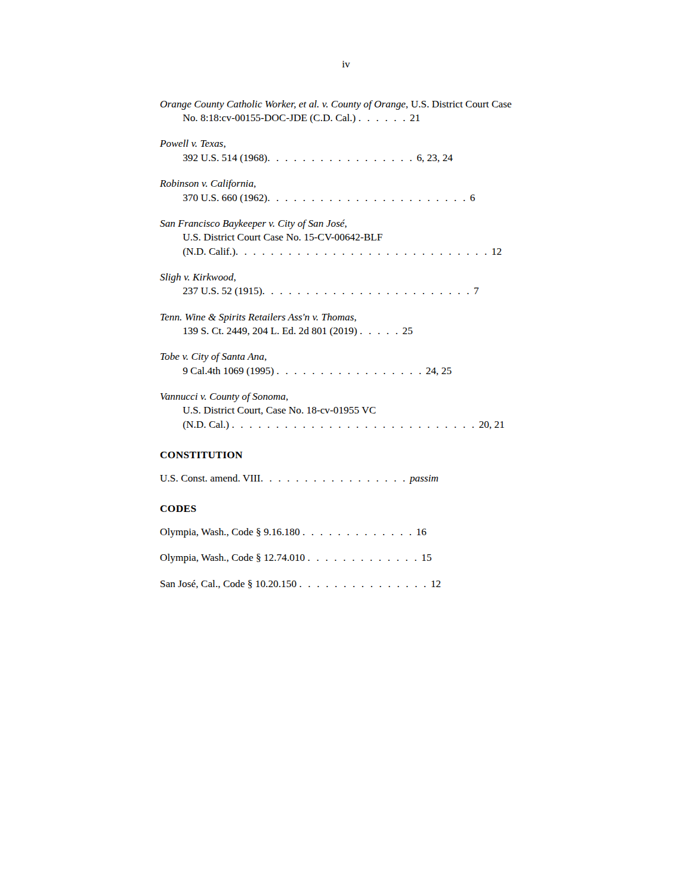iv
Orange County Catholic Worker, et al. v. County of Orange, U.S. District Court Case
No. 8:18:cv-00155-DOC-JDE (C.D. Cal.) . . . . . . 21
Powell v. Texas,
392 U.S. 514 (1968). . . . . . . . . . . . . . . . . 6, 23, 24
Robinson v. California,
370 U.S. 660 (1962). . . . . . . . . . . . . . . . . . . . . . . 6
San Francisco Baykeeper v. City of San José,
U.S. District Court Case No. 15-CV-00642-BLF
(N.D. Calif.). . . . . . . . . . . . . . . . . . . . . . . . . . . . . 12
Sligh v. Kirkwood,
237 U.S. 52 (1915). . . . . . . . . . . . . . . . . . . . . . . . 7
Tenn. Wine & Spirits Retailers Ass'n v. Thomas,
139 S. Ct. 2449, 204 L. Ed. 2d 801 (2019) . . . . . 25
Tobe v. City of Santa Ana,
9 Cal.4th 1069 (1995) . . . . . . . . . . . . . . . . . 24, 25
Vannucci v. County of Sonoma,
U.S. District Court, Case No. 18-cv-01955 VC
(N.D. Cal.) . . . . . . . . . . . . . . . . . . . . . . . . . . . . 20, 21
CONSTITUTION
U.S. Const. amend. VIII. . . . . . . . . . . . . . . . . passim
CODES
Olympia, Wash., Code § 9.16.180 . . . . . . . . . . . . . 16
Olympia, Wash., Code § 12.74.010 . . . . . . . . . . . . . 15
San José, Cal., Code § 10.20.150 . . . . . . . . . . . . . . . 12